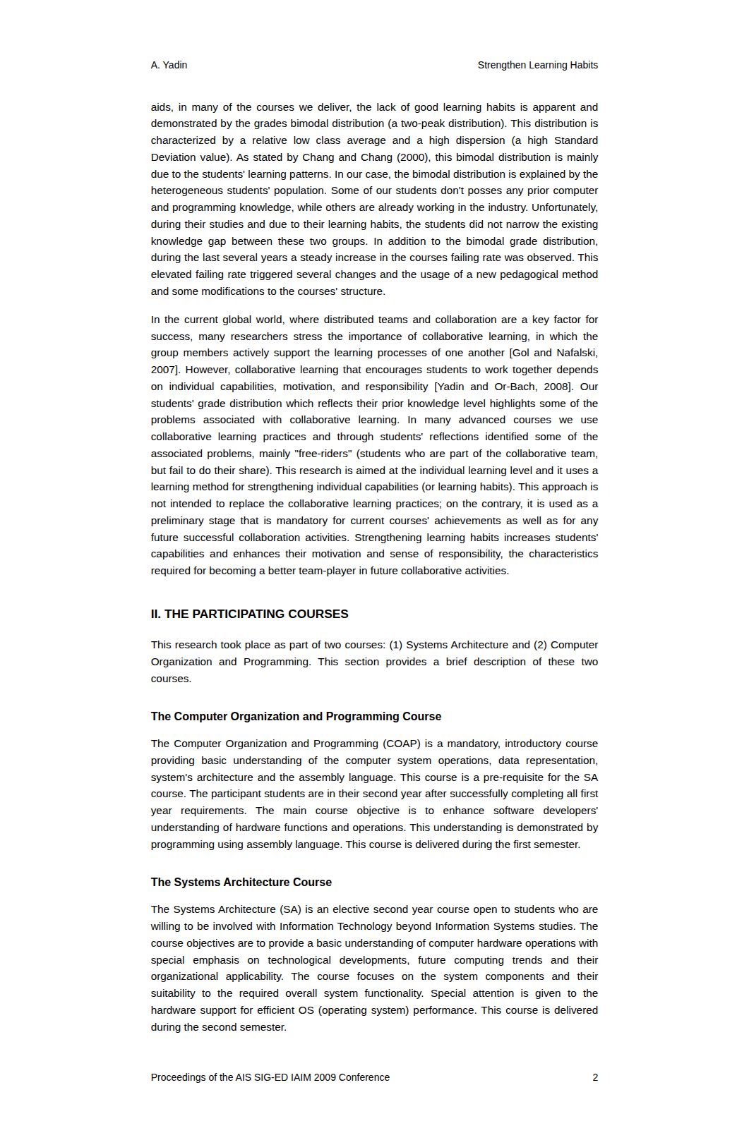A. Yadin Strengthen Learning Habits
aids, in many of the courses we deliver, the lack of good learning habits is apparent and demonstrated by the grades bimodal distribution (a two-peak distribution). This distribution is characterized by a relative low class average and a high dispersion (a high Standard Deviation value). As stated by Chang and Chang (2000), this bimodal distribution is mainly due to the students' learning patterns. In our case, the bimodal distribution is explained by the heterogeneous students' population. Some of our students don't posses any prior computer and programming knowledge, while others are already working in the industry. Unfortunately, during their studies and due to their learning habits, the students did not narrow the existing knowledge gap between these two groups. In addition to the bimodal grade distribution, during the last several years a steady increase in the courses failing rate was observed. This elevated failing rate triggered several changes and the usage of a new pedagogical method and some modifications to the courses' structure.
In the current global world, where distributed teams and collaboration are a key factor for success, many researchers stress the importance of collaborative learning, in which the group members actively support the learning processes of one another [Gol and Nafalski, 2007]. However, collaborative learning that encourages students to work together depends on individual capabilities, motivation, and responsibility [Yadin and Or-Bach, 2008]. Our students' grade distribution which reflects their prior knowledge level highlights some of the problems associated with collaborative learning. In many advanced courses we use collaborative learning practices and through students' reflections identified some of the associated problems, mainly "free-riders" (students who are part of the collaborative team, but fail to do their share). This research is aimed at the individual learning level and it uses a learning method for strengthening individual capabilities (or learning habits). This approach is not intended to replace the collaborative learning practices; on the contrary, it is used as a preliminary stage that is mandatory for current courses' achievements as well as for any future successful collaboration activities. Strengthening learning habits increases students' capabilities and enhances their motivation and sense of responsibility, the characteristics required for becoming a better team-player in future collaborative activities.
II. THE PARTICIPATING COURSES
This research took place as part of two courses: (1) Systems Architecture and (2) Computer Organization and Programming. This section provides a brief description of these two courses.
The Computer Organization and Programming Course
The Computer Organization and Programming (COAP) is a mandatory, introductory course providing basic understanding of the computer system operations, data representation, system's architecture and the assembly language. This course is a pre-requisite for the SA course. The participant students are in their second year after successfully completing all first year requirements. The main course objective is to enhance software developers' understanding of hardware functions and operations. This understanding is demonstrated by programming using assembly language. This course is delivered during the first semester.
The Systems Architecture Course
The Systems Architecture (SA) is an elective second year course open to students who are willing to be involved with Information Technology beyond Information Systems studies. The course objectives are to provide a basic understanding of computer hardware operations with special emphasis on technological developments, future computing trends and their organizational applicability. The course focuses on the system components and their suitability to the required overall system functionality. Special attention is given to the hardware support for efficient OS (operating system) performance. This course is delivered during the second semester.
Proceedings of the AIS SIG-ED IAIM 2009 Conference 2